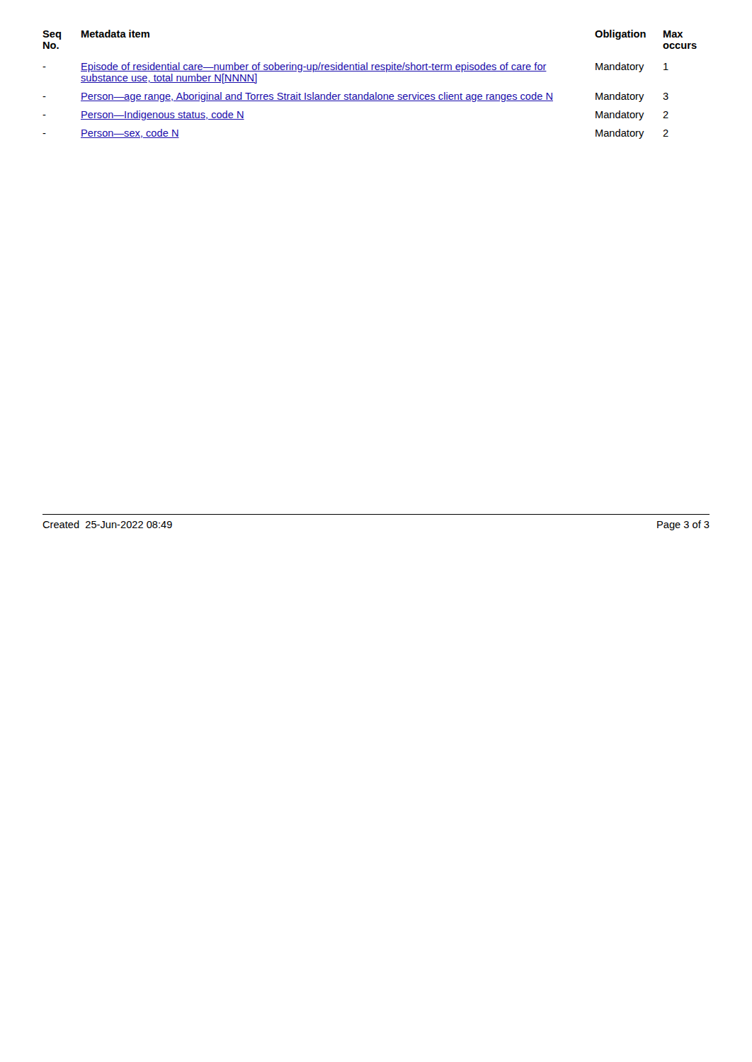| Seq No. | Metadata item | Obligation | Max occurs |
| --- | --- | --- | --- |
| - | Episode of residential care—number of sobering-up/residential respite/short-term episodes of care for substance use, total number N[NNNN] | Mandatory | 1 |
| - | Person—age range, Aboriginal and Torres Strait Islander standalone services client age ranges code N | Mandatory | 3 |
| - | Person—Indigenous status, code N | Mandatory | 2 |
| - | Person—sex, code N | Mandatory | 2 |
Created 25-Jun-2022 08:49 Page 3 of 3